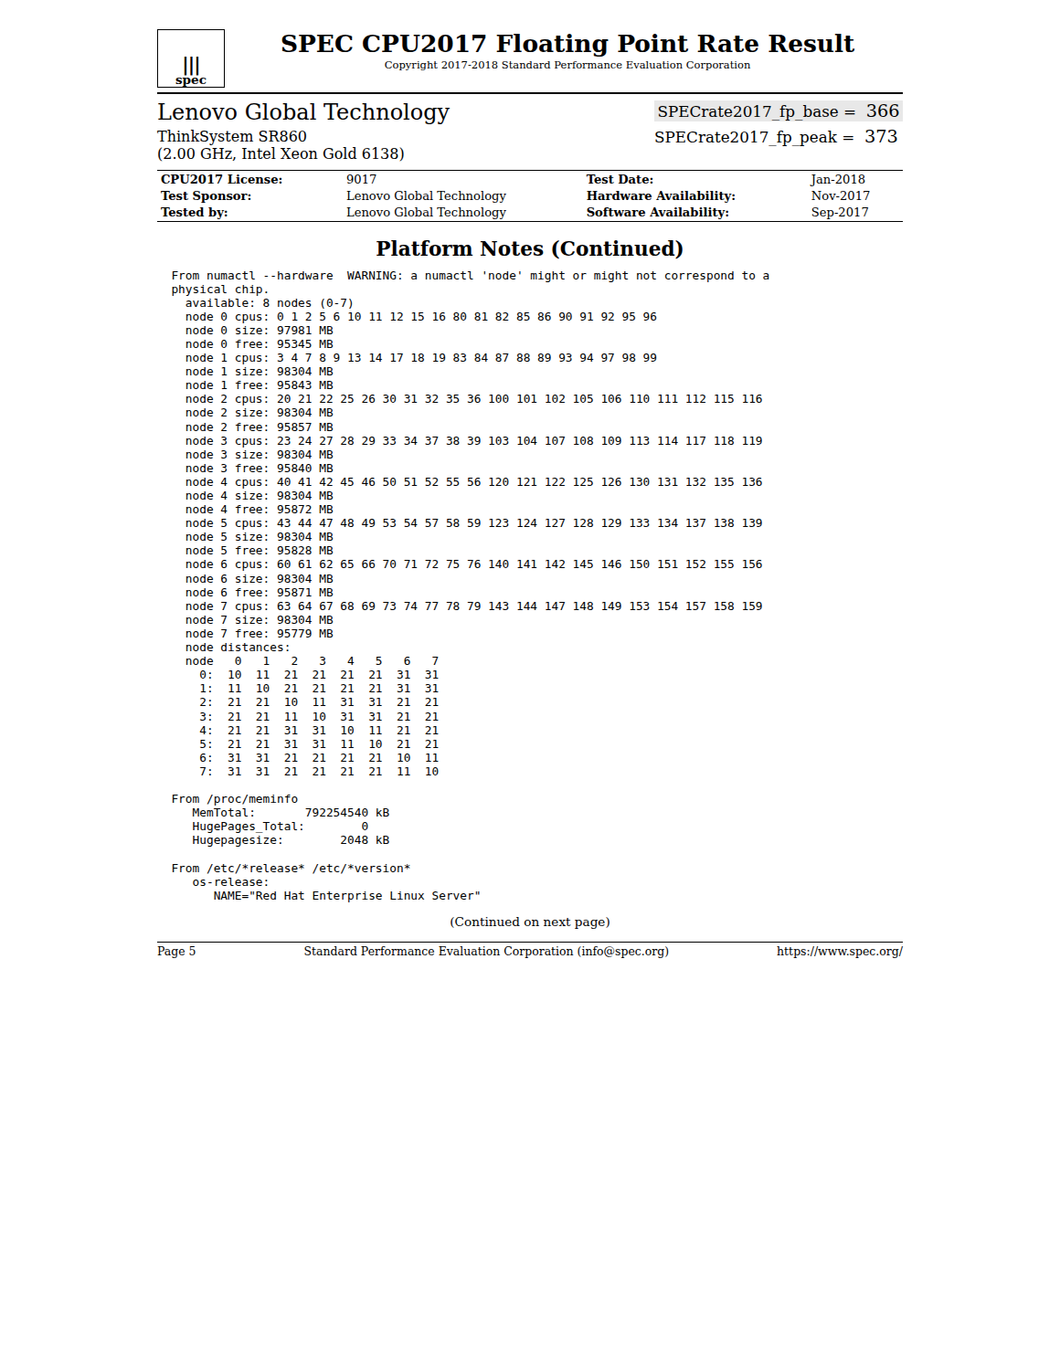|||
spec
SPEC CPU2017 Floating Point Rate Result
Copyright 2017-2018 Standard Performance Evaluation Corporation
Lenovo Global Technology
ThinkSystem SR860
(2.00 GHz, Intel Xeon Gold 6138)
SPECrate2017_fp_base = 366
SPECrate2017_fp_peak = 373
| CPU2017 License: | 9017 | Test Date: | Jan-2018 |
| Test Sponsor: | Lenovo Global Technology | Hardware Availability: | Nov-2017 |
| Tested by: | Lenovo Global Technology | Software Availability: | Sep-2017 |
Platform Notes (Continued)
  From numactl --hardware  WARNING: a numactl 'node' might or might not correspond to a
  physical chip.
    available: 8 nodes (0-7)
    node 0 cpus: 0 1 2 5 6 10 11 12 15 16 80 81 82 85 86 90 91 92 95 96
    node 0 size: 97981 MB
    node 0 free: 95345 MB
    node 1 cpus: 3 4 7 8 9 13 14 17 18 19 83 84 87 88 89 93 94 97 98 99
    node 1 size: 98304 MB
    node 1 free: 95843 MB
    node 2 cpus: 20 21 22 25 26 30 31 32 35 36 100 101 102 105 106 110 111 112 115 116
    node 2 size: 98304 MB
    node 2 free: 95857 MB
    node 3 cpus: 23 24 27 28 29 33 34 37 38 39 103 104 107 108 109 113 114 117 118 119
    node 3 size: 98304 MB
    node 3 free: 95840 MB
    node 4 cpus: 40 41 42 45 46 50 51 52 55 56 120 121 122 125 126 130 131 132 135 136
    node 4 size: 98304 MB
    node 4 free: 95872 MB
    node 5 cpus: 43 44 47 48 49 53 54 57 58 59 123 124 127 128 129 133 134 137 138 139
    node 5 size: 98304 MB
    node 5 free: 95828 MB
    node 6 cpus: 60 61 62 65 66 70 71 72 75 76 140 141 142 145 146 150 151 152 155 156
    node 6 size: 98304 MB
    node 6 free: 95871 MB
    node 7 cpus: 63 64 67 68 69 73 74 77 78 79 143 144 147 148 149 153 154 157 158 159
    node 7 size: 98304 MB
    node 7 free: 95779 MB
    node distances:
    node   0   1   2   3   4   5   6   7
      0:  10  11  21  21  21  21  31  31
      1:  11  10  21  21  21  21  31  31
      2:  21  21  10  11  31  31  21  21
      3:  21  21  11  10  31  31  21  21
      4:  21  21  31  31  10  11  21  21
      5:  21  21  31  31  11  10  21  21
      6:  31  31  21  21  21  21  10  11
      7:  31  31  21  21  21  21  11  10

  From /proc/meminfo
     MemTotal:       792254540 kB
     HugePages_Total:        0
     Hugepagesize:        2048 kB

  From /etc/*release* /etc/*version*
     os-release:
        NAME="Red Hat Enterprise Linux Server"
(Continued on next page)
Page 5
Standard Performance Evaluation Corporation (info@spec.org)
https://www.spec.org/